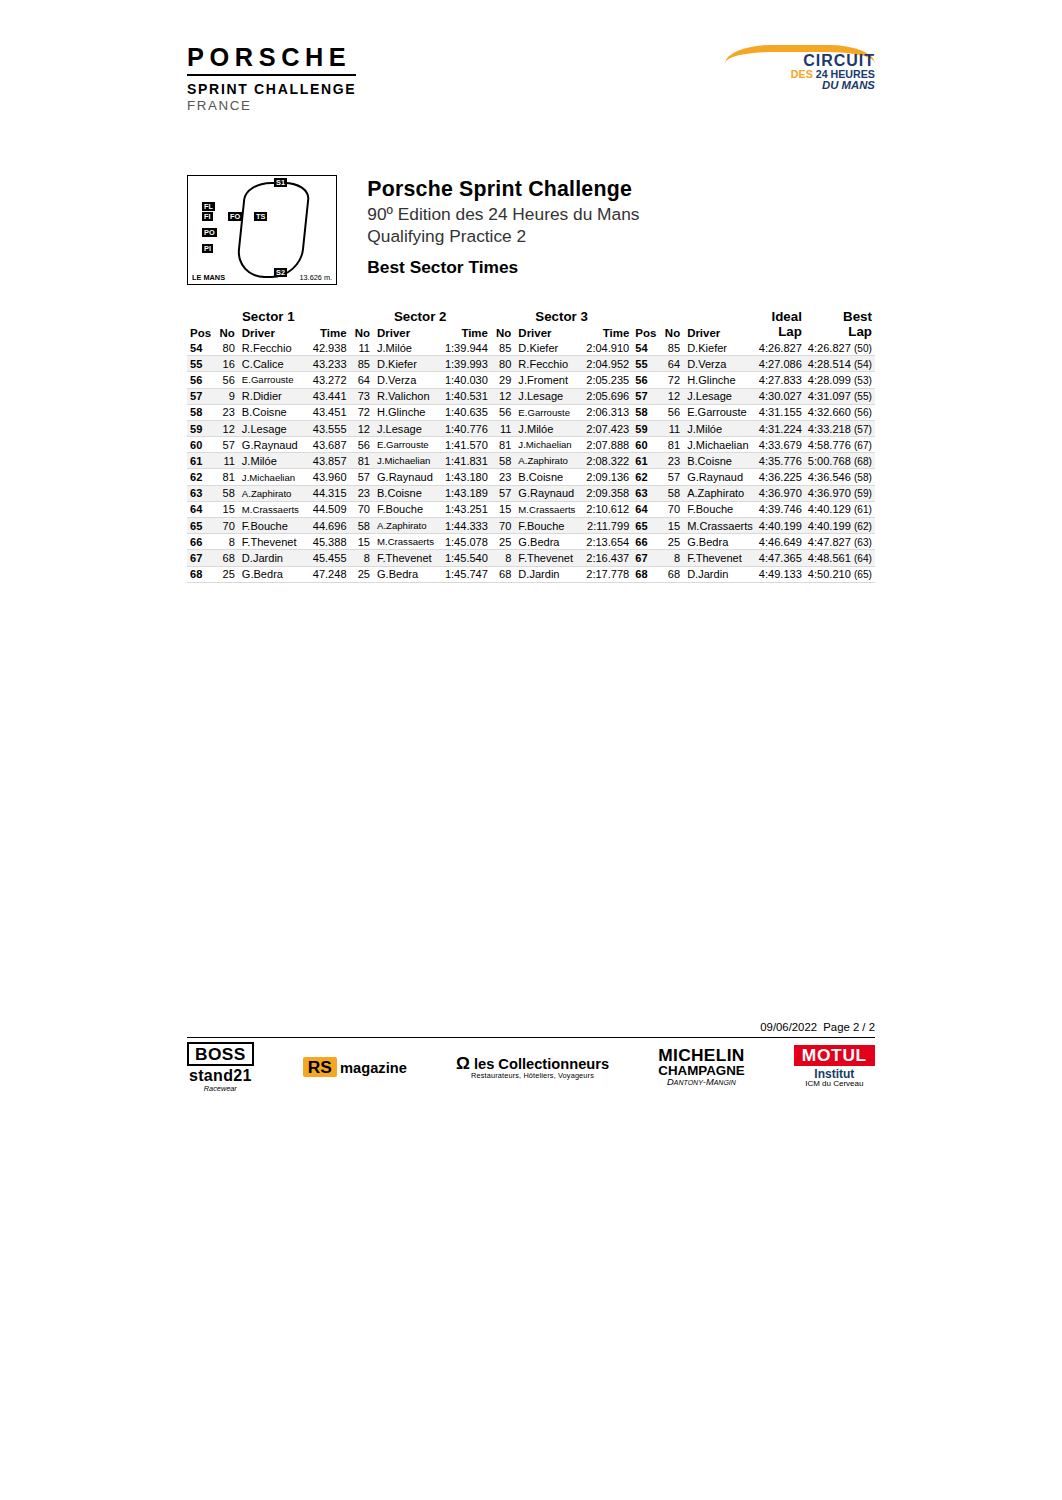PORSCHE
SPRINT CHALLENGE
FRANCE
CIRCUIT
DES 24 HEURES
DU MANS
S1 S2 FL FI FO TS PO PI LE MANS 13.626 m.
Porsche Sprint Challenge
90º Edition des 24 Heures du Mans
Qualifying Practice 2
Best Sector Times
| Sector 1 | Sector 2 | Sector 3 | | Ideal Lap | Best Lap |
| --- | --- | --- | --- | --- | --- |
| Pos | No | Driver | Time | No | Driver | Time | No | Driver | Time | Pos | No | Driver |
| 54 | 80 | R.Fecchio | 42.938 | 11 | J.Milóe | 1:39.944 | 85 | D.Kiefer | 2:04.910 | 54 | 85 | D.Kiefer | 4:26.827 | 4:26.827 (50) |
| 55 | 16 | C.Calice | 43.233 | 85 | D.Kiefer | 1:39.993 | 80 | R.Fecchio | 2:04.952 | 55 | 64 | D.Verza | 4:27.086 | 4:28.514 (54) |
| 56 | 56 | E.Garrouste | 43.272 | 64 | D.Verza | 1:40.030 | 29 | J.Froment | 2:05.235 | 56 | 72 | H.Glinche | 4:27.833 | 4:28.099 (53) |
| 57 | 9 | R.Didier | 43.441 | 73 | R.Valichon | 1:40.531 | 12 | J.Lesage | 2:05.696 | 57 | 12 | J.Lesage | 4:30.027 | 4:31.097 (55) |
| 58 | 23 | B.Coisne | 43.451 | 72 | H.Glinche | 1:40.635 | 56 | E.Garrouste | 2:06.313 | 58 | 56 | E.Garrouste | 4:31.155 | 4:32.660 (56) |
| 59 | 12 | J.Lesage | 43.555 | 12 | J.Lesage | 1:40.776 | 11 | J.Milóe | 2:07.423 | 59 | 11 | J.Milóe | 4:31.224 | 4:33.218 (57) |
| 60 | 57 | G.Raynaud | 43.687 | 56 | E.Garrouste | 1:41.570 | 81 | J.Michaelian | 2:07.888 | 60 | 81 | J.Michaelian | 4:33.679 | 4:58.776 (67) |
| 61 | 11 | J.Milóe | 43.857 | 81 | J.Michaelian | 1:41.831 | 58 | A.Zaphirato | 2:08.322 | 61 | 23 | B.Coisne | 4:35.776 | 5:00.768 (68) |
| 62 | 81 | J.Michaelian | 43.960 | 57 | G.Raynaud | 1:43.180 | 23 | B.Coisne | 2:09.136 | 62 | 57 | G.Raynaud | 4:36.225 | 4:36.546 (58) |
| 63 | 58 | A.Zaphirato | 44.315 | 23 | B.Coisne | 1:43.189 | 57 | G.Raynaud | 2:09.358 | 63 | 58 | A.Zaphirato | 4:36.970 | 4:36.970 (59) |
| 64 | 15 | M.Crassaerts | 44.509 | 70 | F.Bouche | 1:43.251 | 15 | M.Crassaerts | 2:10.612 | 64 | 70 | F.Bouche | 4:39.746 | 4:40.129 (61) |
| 65 | 70 | F.Bouche | 44.696 | 58 | A.Zaphirato | 1:44.333 | 70 | F.Bouche | 2:11.799 | 65 | 15 | M.Crassaerts | 4:40.199 | 4:40.199 (62) |
| 66 | 8 | F.Thevenet | 45.388 | 15 | M.Crassaerts | 1:45.078 | 25 | G.Bedra | 2:13.654 | 66 | 25 | G.Bedra | 4:46.649 | 4:47.827 (63) |
| 67 | 68 | D.Jardin | 45.455 | 8 | F.Thevenet | 1:45.540 | 8 | F.Thevenet | 2:16.437 | 67 | 8 | F.Thevenet | 4:47.365 | 4:48.561 (64) |
| 68 | 25 | G.Bedra | 47.248 | 25 | G.Bedra | 1:45.747 | 68 | D.Jardin | 2:17.778 | 68 | 68 | D.Jardin | 4:49.133 | 4:50.210 (65) |
09/06/2022 Page 2 / 2
BOSS
stand21Racewear
RS magazine
Ω les Collectionneurs Restaurateurs, Hôteliers, Voyageurs
MICHELIN
CHAMPAGNEDantony-Mangin
MOTUL
Institut ICM du Cerveau